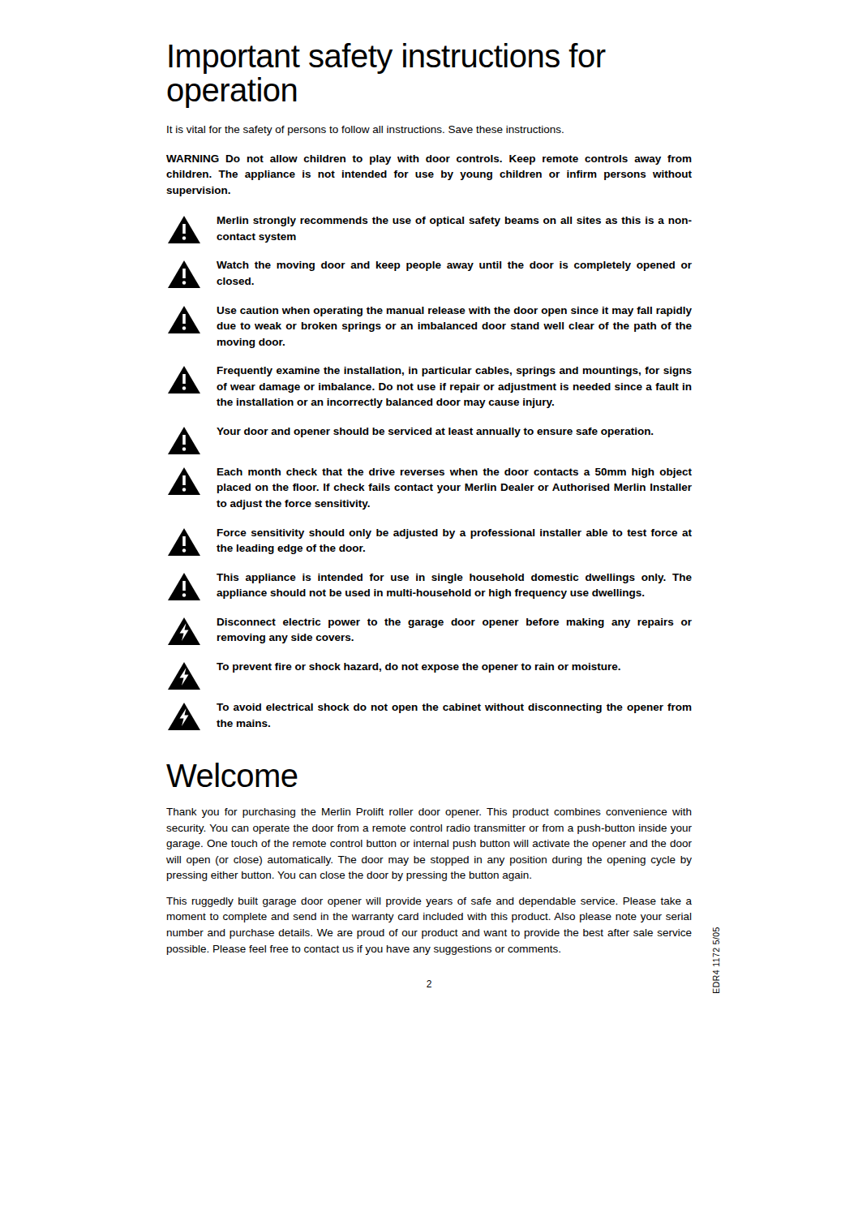Important safety instructions for operation
It is vital for the safety of persons to follow all instructions. Save these instructions.
WARNING Do not allow children to play with door controls. Keep remote controls away from children. The appliance is not intended for use by young children or infirm persons without supervision.
Merlin strongly recommends the use of optical safety beams on all sites as this is a non-contact system
Watch the moving door and keep people away until the door is completely opened or closed.
Use caution when operating the manual release with the door open since it may fall rapidly due to weak or broken springs or an imbalanced door stand well clear of the path of the moving door.
Frequently examine the installation, in particular cables, springs and mountings, for signs of wear damage or imbalance. Do not use if repair or adjustment is needed since a fault in the installation or an incorrectly balanced door may cause injury.
Your door and opener should be serviced at least annually to ensure safe operation.
Each month check that the drive reverses when the door contacts a 50mm high object placed on the floor. If check fails contact your Merlin Dealer or Authorised Merlin Installer to adjust the force sensitivity.
Force sensitivity should only be adjusted by a professional installer able to test force at the leading edge of the door.
This appliance is intended for use in single household domestic dwellings only. The appliance should not be used in multi-household or high frequency use dwellings.
Disconnect electric power to the garage door opener before making any repairs or removing any side covers.
To prevent fire or shock hazard, do not expose the opener to rain or moisture.
To avoid electrical shock do not open the cabinet without disconnecting the opener from the mains.
Welcome
Thank you for purchasing the Merlin Prolift roller door opener. This product combines convenience with security. You can operate the door from a remote control radio transmitter or from a push-button inside your garage. One touch of the remote control button or internal push button will activate the opener and the door will open (or close) automatically. The door may be stopped in any position during the opening cycle by pressing either button. You can close the door by pressing the button again.
This ruggedly built garage door opener will provide years of safe and dependable service. Please take a moment to complete and send in the warranty card included with this product. Also please note your serial number and purchase details. We are proud of our product and want to provide the best after sale service possible. Please feel free to contact us if you have any suggestions or comments.
EDR4 1172 5/05
2